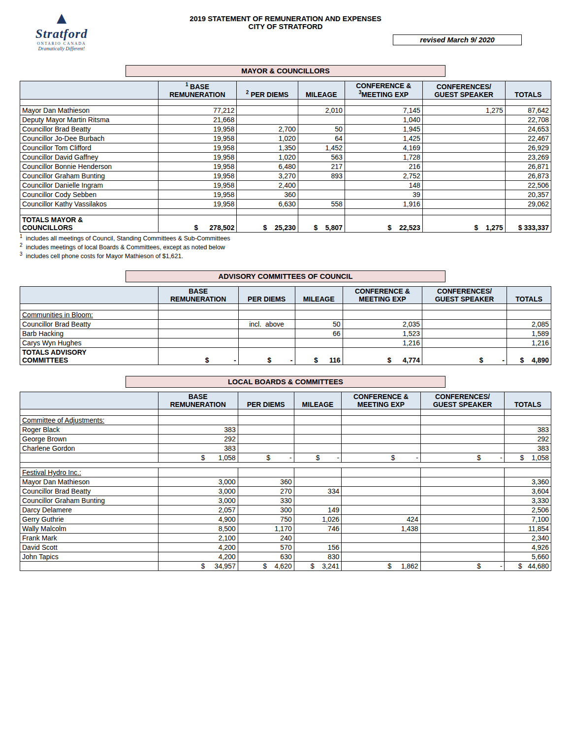▲
Stratford
ONTARIO CANADA
Dramatically Different!
2019 STATEMENT OF REMUNERATION AND EXPENSES
CITY OF STRATFORD
revised March 9/ 2020
MAYOR & COUNCILLORS
| | 1 BASE REMUNERATION | 2 PER DIEMS | MILEAGE | CONFERENCE & 3 MEETING EXP | CONFERENCES/ GUEST SPEAKER | TOTALS |
| --- | --- | --- | --- | --- | --- | --- |
| Mayor Dan Mathieson | 77,212 | | 2,010 | 7,145 | 1,275 | 87,642 |
| Deputy Mayor Martin Ritsma | 21,668 | | | 1,040 | | 22,708 |
| Councillor Brad Beatty | 19,958 | 2,700 | 50 | 1,945 | | 24,653 |
| Councillor Jo-Dee Burbach | 19,958 | 1,020 | 64 | 1,425 | | 22,467 |
| Councillor Tom Clifford | 19,958 | 1,350 | 1,452 | 4,169 | | 26,929 |
| Councillor David Gaffney | 19,958 | 1,020 | 563 | 1,728 | | 23,269 |
| Councillor Bonnie Henderson | 19,958 | 6,480 | 217 | 216 | | 26,871 |
| Councillor Graham Bunting | 19,958 | 3,270 | 893 | 2,752 | | 26,873 |
| Councillor Danielle Ingram | 19,958 | 2,400 | | 148 | | 22,506 |
| Councillor Cody Sebben | 19,958 | 360 | | 39 | | 20,357 |
| Councillor Kathy Vassilakos | 19,958 | 6,630 | 558 | 1,916 | | 29,062 |
| TOTALS MAYOR & COUNCILLORS | $ 278,502 | $ 25,230 | $ 5,807 | $ 22,523 | $ 1,275 | $ 333,337 |
1 includes all meetings of Council, Standing Committees & Sub-Committees
2 includes meetings of local Boards & Committees, except as noted below
3 includes cell phone costs for Mayor Mathieson of $1,621.
ADVISORY COMMITTEES OF COUNCIL
| | BASE REMUNERATION | PER DIEMS | MILEAGE | CONFERENCE & MEETING EXP | CONFERENCES/ GUEST SPEAKER | TOTALS |
| --- | --- | --- | --- | --- | --- | --- |
| Communities in Bloom: | | | | | | |
| Councillor Brad Beatty | | incl. above | 50 | 2,035 | | 2,085 |
| Barb Hacking | | | 66 | 1,523 | | 1,589 |
| Carys Wyn Hughes | | | | 1,216 | | 1,216 |
| TOTALS ADVISORY COMMITTEES | $ - | $ - | $ 116 | $ 4,774 | $ - | $ 4,890 |
LOCAL BOARDS & COMMITTEES
| | BASE REMUNERATION | PER DIEMS | MILEAGE | CONFERENCE & MEETING EXP | CONFERENCES/ GUEST SPEAKER | TOTALS |
| --- | --- | --- | --- | --- | --- | --- |
| Committee of Adjustments: | | | | | | |
| Roger Black | 383 | | | | | 383 |
| George Brown | 292 | | | | | 292 |
| Charlene Gordon | 383 | | | | | 383 |
| | $ 1,058 | $ - | $ - | $ - | $ - | $ 1,058 |
| Festival Hydro Inc.: | | | | | | |
| Mayor Dan Mathieson | 3,000 | 360 | | | | 3,360 |
| Councillor Brad Beatty | 3,000 | 270 | 334 | | | 3,604 |
| Councillor Graham Bunting | 3,000 | 330 | | | | 3,330 |
| Darcy Delamere | 2,057 | 300 | 149 | | | 2,506 |
| Gerry Guthrie | 4,900 | 750 | 1,026 | 424 | | 7,100 |
| Wally Malcolm | 8,500 | 1,170 | 746 | 1,438 | | 11,854 |
| Frank Mark | 2,100 | 240 | | | | 2,340 |
| David Scott | 4,200 | 570 | 156 | | | 4,926 |
| John Tapics | 4,200 | 630 | 830 | | | 5,660 |
| | $ 34,957 | $ 4,620 | $ 3,241 | $ 1,862 | $ - | $ 44,680 |